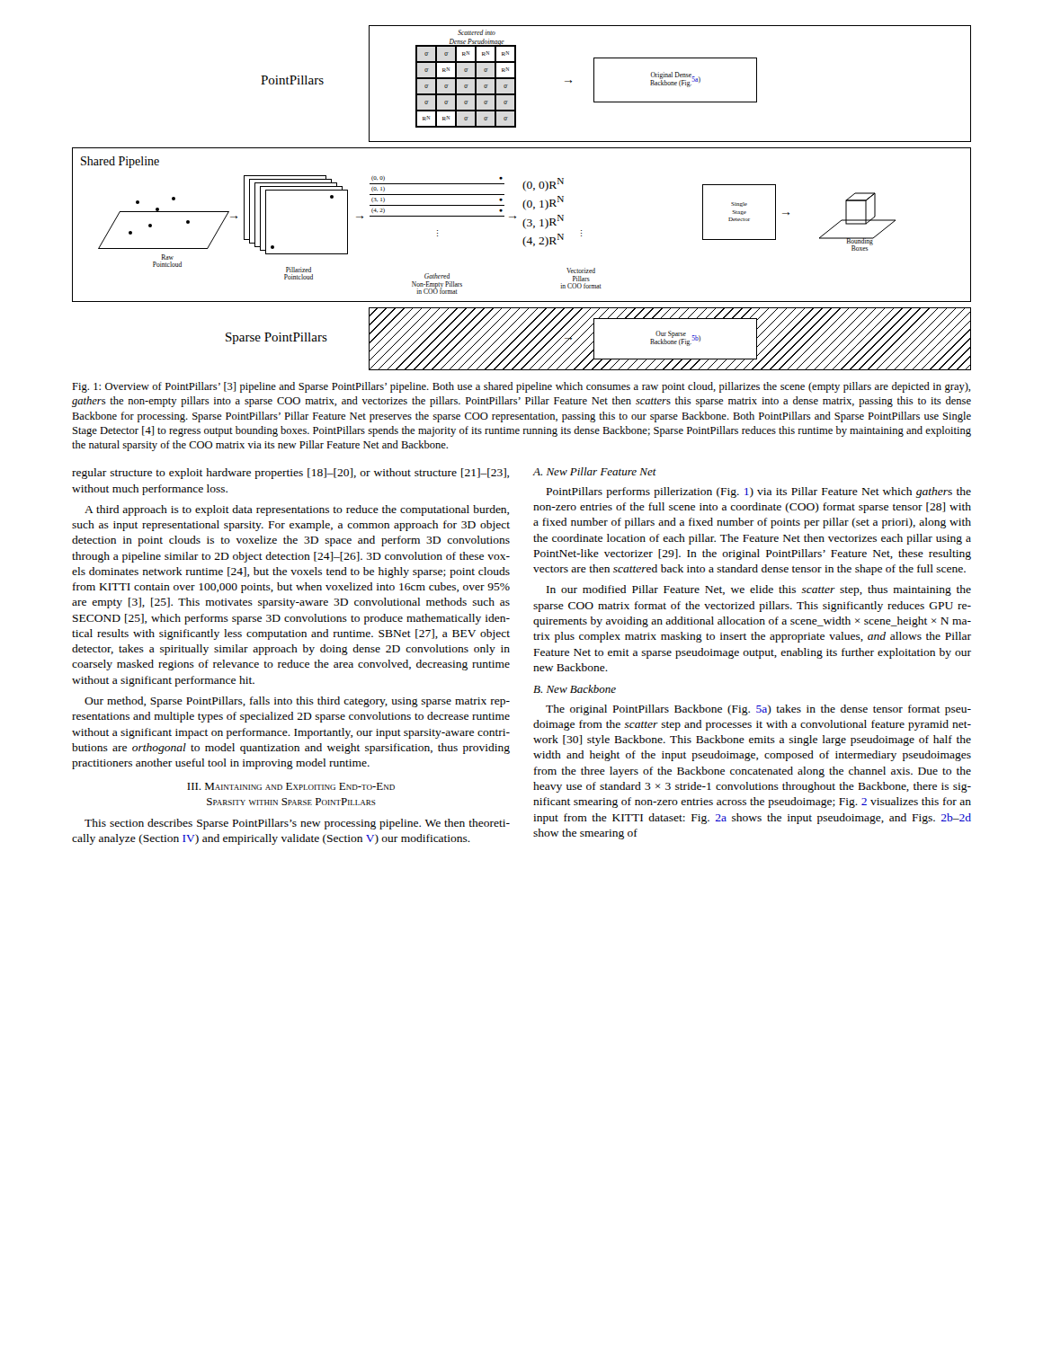PointPillars
Scattered into
Dense Pseudoimage
0̄
0̄
RN
RN
RN
0̄
RN
0̄
0̄
RN
0̄
0̄
0̄
0̄
0̄
0̄
0̄
0̄
0̄
0̄
RN
RN
0̄
0̄
0̄
→
Original Dense
Backbone (Fig. 5a)
Shared Pipeline
Raw
Pointcloud
→
Pillarized
Pointcloud
→
(0, 0)●
(0, 1)
(3, 1)●
(4, 2)●
⋮
Gathered
Non-Empty Pillars
in COO format
→
(0, 0) RN
(0, 1) RN
(3, 1) RN
(4, 2) RN
⋮
Vectorized
Pillars
in COO format
Single
Stage
Detector
→
Bounding
Boxes
Sparse PointPillars
→
Our Sparse
Backbone (Fig. 5b)
Fig. 1: Overview of PointPillars’ [3] pipeline and Sparse PointPillars’ pipeline. Both use a shared pipeline which consumes a raw point cloud, pillarizes the scene (empty pillars are depicted in gray), gathers the non-empty pillars into a sparse COO matrix, and vectorizes the pillars. PointPillars’ Pillar Feature Net then scatters this sparse matrix into a dense matrix, passing this to its dense Backbone for processing. Sparse PointPillars’ Pillar Feature Net preserves the sparse COO representation, passing this to our sparse Backbone. Both PointPillars and Sparse PointPillars use Single Stage Detector [4] to regress output bounding boxes. PointPillars spends the majority of its runtime running its dense Backbone; Sparse PointPillars reduces this runtime by maintaining and exploiting the natural sparsity of the COO matrix via its new Pillar Feature Net and Backbone.
regular structure to exploit hardware properties [18]–[20], or without structure [21]–[23], without much performance loss.
A third approach is to exploit data representations to reduce the computational burden, such as input representational sparsity. For example, a common approach for 3D object detection in point clouds is to voxelize the 3D space and perform 3D convolutions through a pipeline similar to 2D object detection [24]–[26]. 3D convolution of these voxels dominates network runtime [24], but the voxels tend to be highly sparse; point clouds from KITTI contain over 100,000 points, but when voxelized into 16cm cubes, over 95% are empty [3], [25]. This motivates sparsity-aware 3D convolutional methods such as SECOND [25], which performs sparse 3D convolutions to produce mathematically identical results with significantly less computation and runtime. SBNet [27], a BEV object detector, takes a spiritually similar approach by doing dense 2D convolutions only in coarsely masked regions of relevance to reduce the area convolved, decreasing runtime without a significant performance hit.
Our method, Sparse PointPillars, falls into this third category, using sparse matrix representations and multiple types of specialized 2D sparse convolutions to decrease runtime without a significant impact on performance. Importantly, our input sparsity-aware contributions are orthogonal to model quantization and weight sparsification, thus providing practitioners another useful tool in improving model runtime.
III. Maintaining and Exploiting End-to-End
Sparsity within Sparse PointPillars
This section describes Sparse PointPillars’s new processing pipeline. We then theoretically analyze (Section IV) and empirically validate (Section V) our modifications.
A. New Pillar Feature Net
PointPillars performs pillerization (Fig. 1) via its Pillar Feature Net which gathers the non-zero entries of the full scene into a coordinate (COO) format sparse tensor [28] with a fixed number of pillars and a fixed number of points per pillar (set a priori), along with the coordinate location of each pillar. The Feature Net then vectorizes each pillar using a PointNet-like vectorizer [29]. In the original PointPillars’ Feature Net, these resulting vectors are then scattered back into a standard dense tensor in the shape of the full scene.
In our modified Pillar Feature Net, we elide this scatter step, thus maintaining the sparse COO matrix format of the vectorized pillars. This significantly reduces GPU requirements by avoiding an additional allocation of a scene_width × scene_height × N matrix plus complex matrix masking to insert the appropriate values, and allows the Pillar Feature Net to emit a sparse pseudoimage output, enabling its further exploitation by our new Backbone.
B. New Backbone
The original PointPillars Backbone (Fig. 5a) takes in the dense tensor format pseudoimage from the scatter step and processes it with a convolutional feature pyramid network [30] style Backbone. This Backbone emits a single large pseudoimage of half the width and height of the input pseudoimage, composed of intermediary pseudoimages from the three layers of the Backbone concatenated along the channel axis. Due to the heavy use of standard 3 × 3 stride-1 convolutions throughout the Backbone, there is significant smearing of non-zero entries across the pseudoimage; Fig. 2 visualizes this for an input from the KITTI dataset: Fig. 2a shows the input pseudoimage, and Figs. 2b–2d show the smearing of